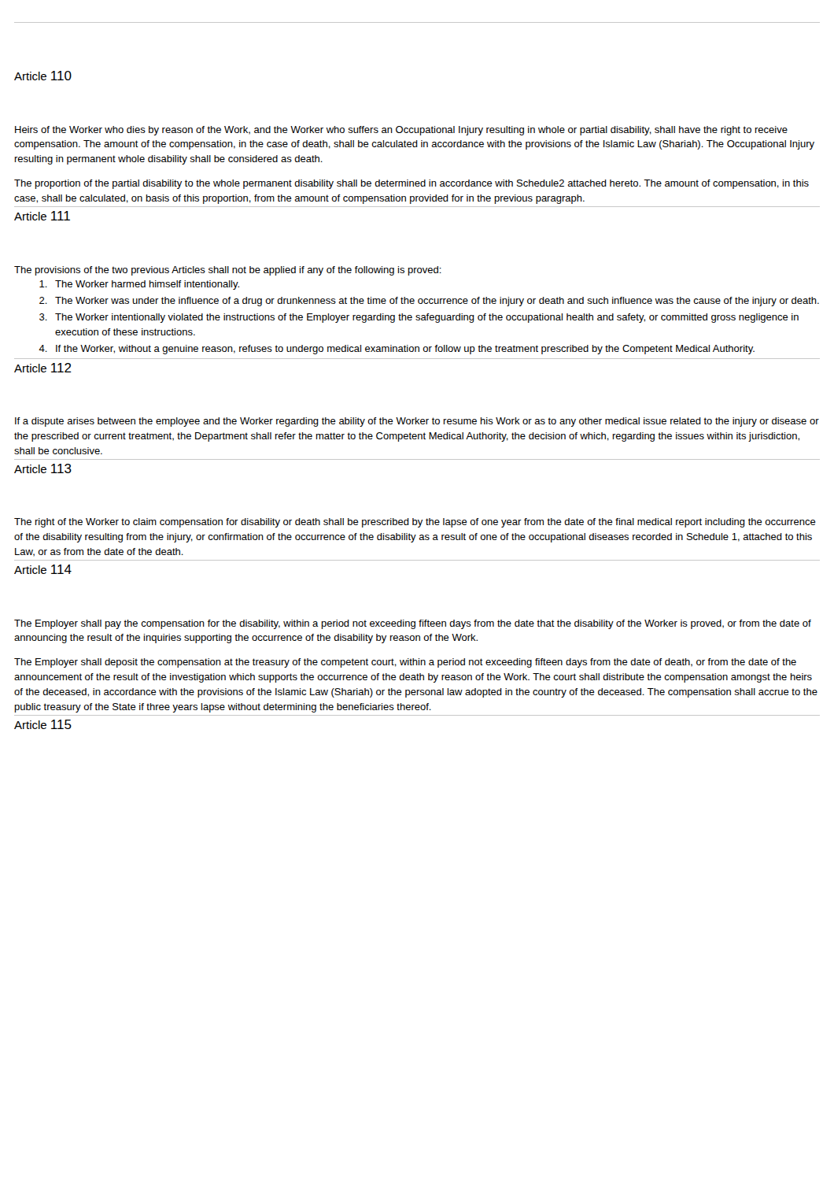Article 110
Heirs of the Worker who dies by reason of the Work, and the Worker who suffers an Occupational Injury resulting in whole or partial disability, shall have the right to receive compensation. The amount of the compensation, in the case of death, shall be calculated in accordance with the provisions of the Islamic Law (Shariah). The Occupational Injury resulting in permanent whole disability shall be considered as death.
The proportion of the partial disability to the whole permanent disability shall be determined in accordance with Schedule2 attached hereto. The amount of compensation, in this case, shall be calculated, on basis of this proportion, from the amount of compensation provided for in the previous paragraph.
Article 111
The provisions of the two previous Articles shall not be applied if any of the following is proved:
The Worker harmed himself intentionally.
The Worker was under the influence of a drug or drunkenness at the time of the occurrence of the injury or death and such influence was the cause of the injury or death.
The Worker intentionally violated the instructions of the Employer regarding the safeguarding of the occupational health and safety, or committed gross negligence in execution of these instructions.
If the Worker, without a genuine reason, refuses to undergo medical examination or follow up the treatment prescribed by the Competent Medical Authority.
Article 112
If a dispute arises between the employee and the Worker regarding the ability of the Worker to resume his Work or as to any other medical issue related to the injury or disease or the prescribed or current treatment, the Department shall refer the matter to the Competent Medical Authority, the decision of which, regarding the issues within its jurisdiction, shall be conclusive.
Article 113
The right of the Worker to claim compensation for disability or death shall be prescribed by the lapse of one year from the date of the final medical report including the occurrence of the disability resulting from the injury, or confirmation of the occurrence of the disability as a result of one of the occupational diseases recorded in Schedule 1, attached to this Law, or as from the date of the death.
Article 114
The Employer shall pay the compensation for the disability, within a period not exceeding fifteen days from the date that the disability of the Worker is proved, or from the date of announcing the result of the inquiries supporting the occurrence of the disability by reason of the Work.
The Employer shall deposit the compensation at the treasury of the competent court, within a period not exceeding fifteen days from the date of death, or from the date of the announcement of the result of the investigation which supports the occurrence of the death by reason of the Work. The court shall distribute the compensation amongst the heirs of the deceased, in accordance with the provisions of the Islamic Law (Shariah) or the personal law adopted in the country of the deceased. The compensation shall accrue to the public treasury of the State if three years lapse without determining the beneficiaries thereof.
Article 115